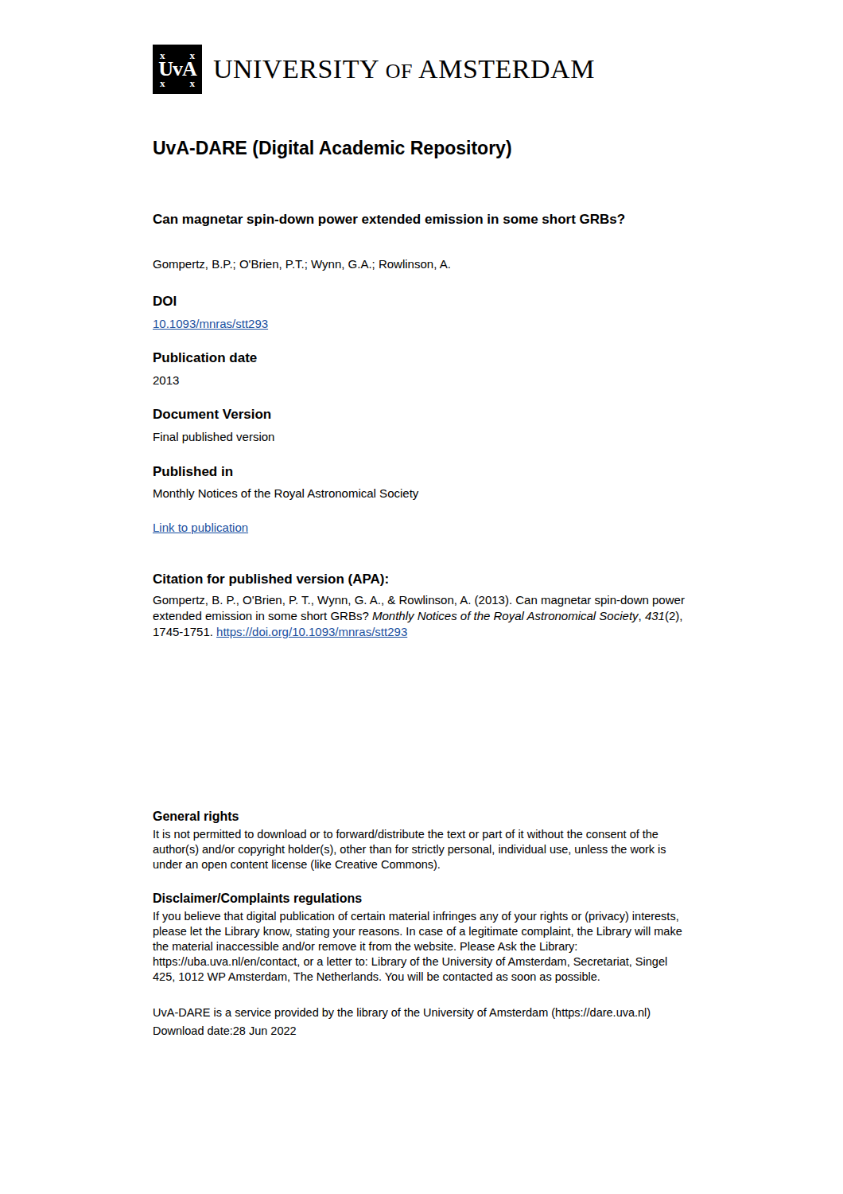x x x x UvA
UNIVERSITY OF AMSTERDAM
UvA-DARE (Digital Academic Repository)
Can magnetar spin-down power extended emission in some short GRBs?
Gompertz, B.P.; O'Brien, P.T.; Wynn, G.A.; Rowlinson, A.
DOI
10.1093/mnras/stt293
Publication date
2013
Document Version
Final published version
Published in
Monthly Notices of the Royal Astronomical Society
Link to publication
Citation for published version (APA):
Gompertz, B. P., O'Brien, P. T., Wynn, G. A., & Rowlinson, A. (2013). Can magnetar spin-down power extended emission in some short GRBs? Monthly Notices of the Royal Astronomical Society, 431(2), 1745-1751. https://doi.org/10.1093/mnras/stt293
General rights
It is not permitted to download or to forward/distribute the text or part of it without the consent of the author(s) and/or copyright holder(s), other than for strictly personal, individual use, unless the work is under an open content license (like Creative Commons).
Disclaimer/Complaints regulations
If you believe that digital publication of certain material infringes any of your rights or (privacy) interests, please let the Library know, stating your reasons. In case of a legitimate complaint, the Library will make the material inaccessible and/or remove it from the website. Please Ask the Library: https://uba.uva.nl/en/contact, or a letter to: Library of the University of Amsterdam, Secretariat, Singel 425, 1012 WP Amsterdam, The Netherlands. You will be contacted as soon as possible.
UvA-DARE is a service provided by the library of the University of Amsterdam (https://dare.uva.nl)
Download date:28 Jun 2022